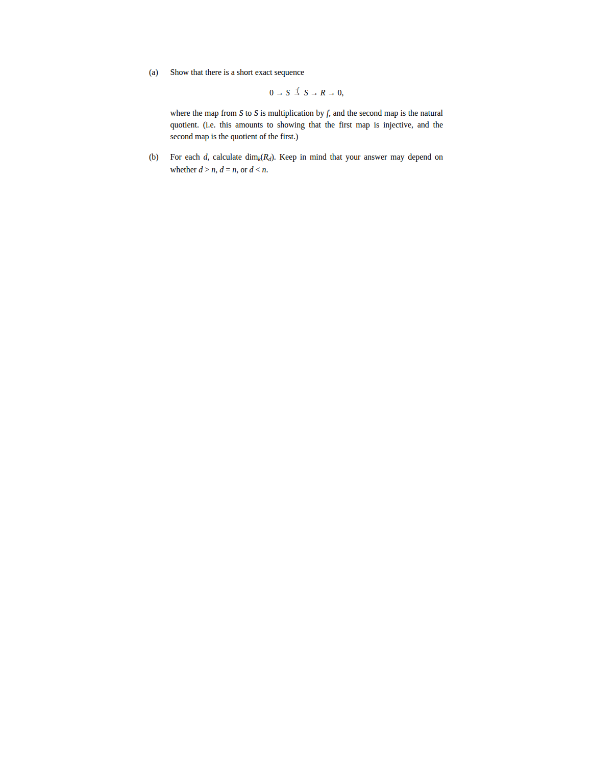(a)
Show that there is a short exact sequence
0 → S ·f→ S → R → 0,
where the map from S to S is multiplication by f, and the second map is the natural quotient. (i.e. this amounts to showing that the first map is injective, and the second map is the quotient of the first.)
(b)
For each d, calculate dimk(Rd). Keep in mind that your answer may depend on whether d > n, d = n, or d < n.